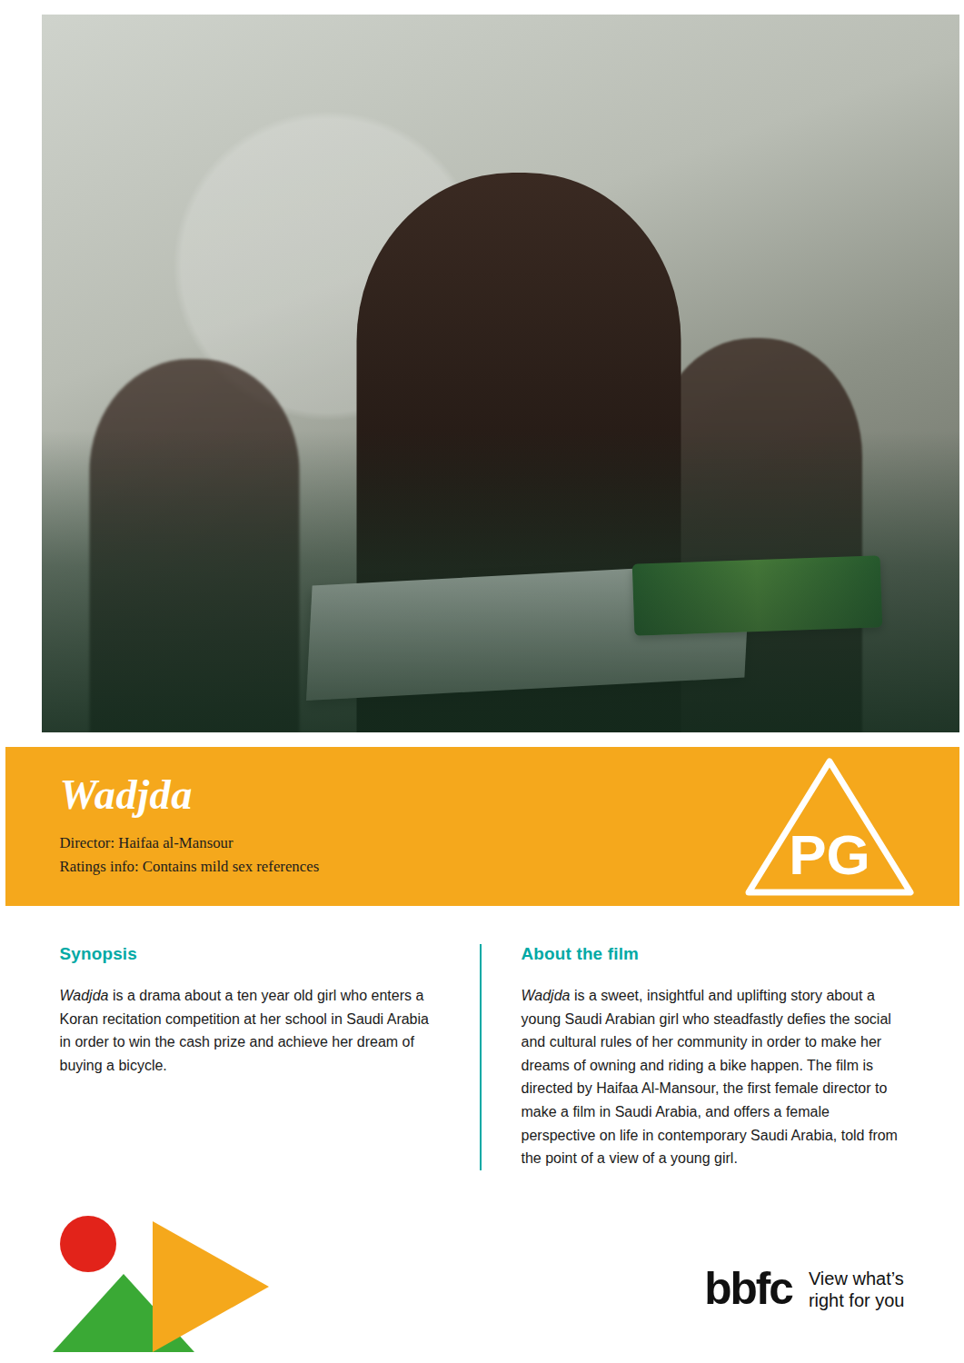Wadjda
Director: Haifaa al-Mansour
Ratings info: Contains mild sex references
PG
Synopsis
Wadjda is a drama about a ten year old girl who enters a Koran recitation competition at her school in Saudi Arabia in order to win the cash prize and achieve her dream of buying a bicycle.
About the film
Wadjda is a sweet, insightful and uplifting story about a young Saudi Arabian girl who steadfastly defies the social and cultural rules of her community in order to make her dreams of owning and riding a bike happen. The film is directed by Haifaa Al-Mansour, the first female director to make a film in Saudi Arabia, and offers a female perspective on life in contemporary Saudi Arabia, told from the point of a view of a young girl.
bbfc View what’s
right for you